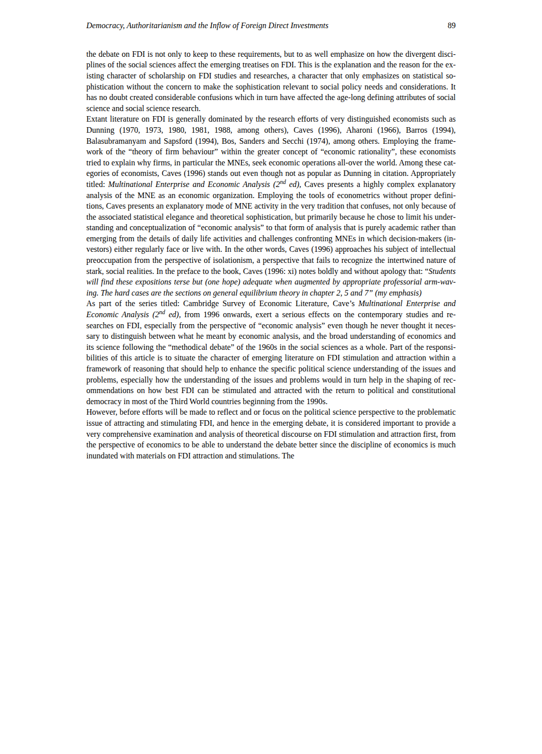Democracy, Authoritarianism and the Inflow of Foreign Direct Investments 89
the debate on FDI is not only to keep to these requirements, but to as well emphasize on how the divergent disciplines of the social sciences affect the emerging treatises on FDI. This is the explanation and the reason for the existing character of scholarship on FDI studies and researches, a character that only emphasizes on statistical sophistication without the concern to make the sophistication relevant to social policy needs and considerations. It has no doubt created considerable confusions which in turn have affected the age-long defining attributes of social science and social science research.
Extant literature on FDI is generally dominated by the research efforts of very distinguished economists such as Dunning (1970, 1973, 1980, 1981, 1988, among others), Caves (1996), Aharoni (1966), Barros (1994), Balasubramanyam and Sapsford (1994), Bos, Sanders and Secchi (1974), among others. Employing the framework of the “theory of firm behaviour” within the greater concept of “economic rationality”, these economists tried to explain why firms, in particular the MNEs, seek economic operations all-over the world. Among these categories of economists, Caves (1996) stands out even though not as popular as Dunning in citation. Appropriately titled: Multinational Enterprise and Economic Analysis (2nd ed), Caves presents a highly complex explanatory analysis of the MNE as an economic organization. Employing the tools of econometrics without proper definitions, Caves presents an explanatory mode of MNE activity in the very tradition that confuses, not only because of the associated statistical elegance and theoretical sophistication, but primarily because he chose to limit his understanding and conceptualization of “economic analysis” to that form of analysis that is purely academic rather than emerging from the details of daily life activities and challenges confronting MNEs in which decision-makers (investors) either regularly face or live with. In the other words, Caves (1996) approaches his subject of intellectual preoccupation from the perspective of isolationism, a perspective that fails to recognize the intertwined nature of stark, social realities. In the preface to the book, Caves (1996: xi) notes boldly and without apology that: “Students will find these expositions terse but (one hope) adequate when augmented by appropriate professorial arm-waving. The hard cases are the sections on general equilibrium theory in chapter 2, 5 and 7” (my emphasis)
As part of the series titled: Cambridge Survey of Economic Literature, Cave’s Multinational Enterprise and Economic Analysis (2nd ed), from 1996 onwards, exert a serious effects on the contemporary studies and researches on FDI, especially from the perspective of “economic analysis” even though he never thought it necessary to distinguish between what he meant by economic analysis, and the broad understanding of economics and its science following the “methodical debate” of the 1960s in the social sciences as a whole. Part of the responsibilities of this article is to situate the character of emerging literature on FDI stimulation and attraction within a framework of reasoning that should help to enhance the specific political science understanding of the issues and problems, especially how the understanding of the issues and problems would in turn help in the shaping of recommendations on how best FDI can be stimulated and attracted with the return to political and constitutional democracy in most of the Third World countries beginning from the 1990s.
However, before efforts will be made to reflect and or focus on the political science perspective to the problematic issue of attracting and stimulating FDI, and hence in the emerging debate, it is considered important to provide a very comprehensive examination and analysis of theoretical discourse on FDI stimulation and attraction first, from the perspective of economics to be able to understand the debate better since the discipline of economics is much inundated with materials on FDI attraction and stimulations. The